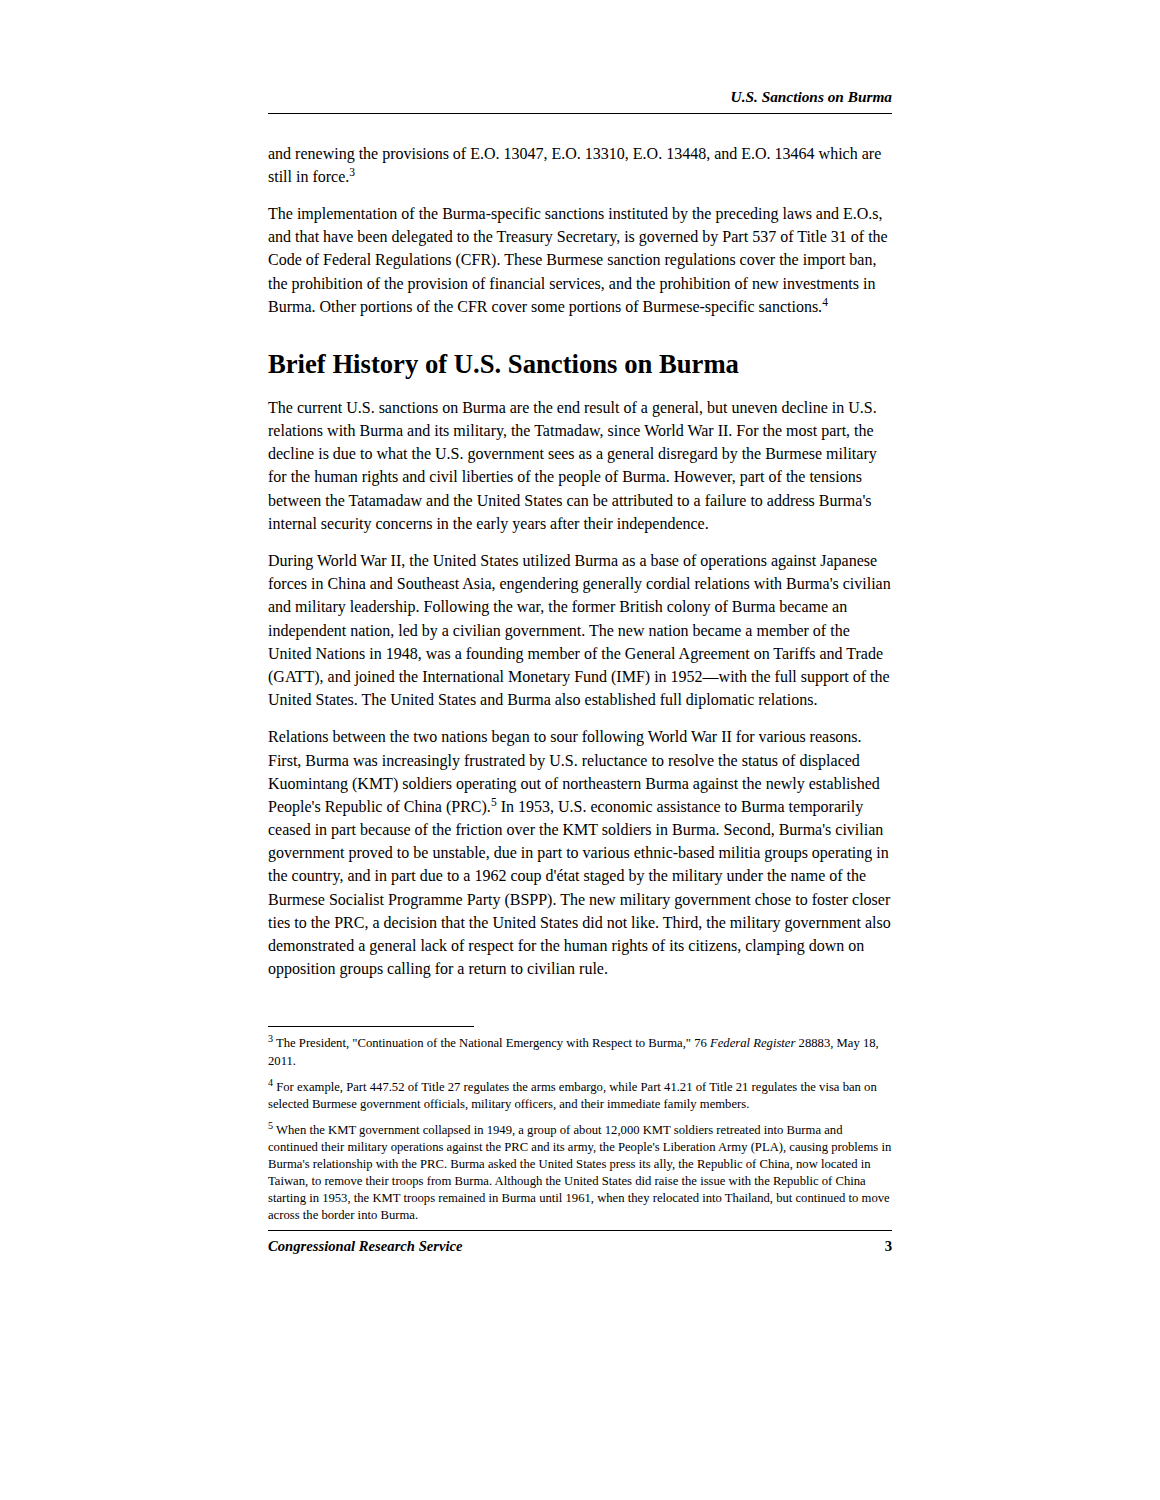U.S. Sanctions on Burma
and renewing the provisions of E.O. 13047, E.O. 13310, E.O. 13448, and E.O. 13464 which are still in force.3
The implementation of the Burma-specific sanctions instituted by the preceding laws and E.O.s, and that have been delegated to the Treasury Secretary, is governed by Part 537 of Title 31 of the Code of Federal Regulations (CFR). These Burmese sanction regulations cover the import ban, the prohibition of the provision of financial services, and the prohibition of new investments in Burma. Other portions of the CFR cover some portions of Burmese-specific sanctions.4
Brief History of U.S. Sanctions on Burma
The current U.S. sanctions on Burma are the end result of a general, but uneven decline in U.S. relations with Burma and its military, the Tatmadaw, since World War II. For the most part, the decline is due to what the U.S. government sees as a general disregard by the Burmese military for the human rights and civil liberties of the people of Burma. However, part of the tensions between the Tatamadaw and the United States can be attributed to a failure to address Burma's internal security concerns in the early years after their independence.
During World War II, the United States utilized Burma as a base of operations against Japanese forces in China and Southeast Asia, engendering generally cordial relations with Burma's civilian and military leadership. Following the war, the former British colony of Burma became an independent nation, led by a civilian government. The new nation became a member of the United Nations in 1948, was a founding member of the General Agreement on Tariffs and Trade (GATT), and joined the International Monetary Fund (IMF) in 1952—with the full support of the United States. The United States and Burma also established full diplomatic relations.
Relations between the two nations began to sour following World War II for various reasons. First, Burma was increasingly frustrated by U.S. reluctance to resolve the status of displaced Kuomintang (KMT) soldiers operating out of northeastern Burma against the newly established People's Republic of China (PRC).5 In 1953, U.S. economic assistance to Burma temporarily ceased in part because of the friction over the KMT soldiers in Burma. Second, Burma's civilian government proved to be unstable, due in part to various ethnic-based militia groups operating in the country, and in part due to a 1962 coup d'état staged by the military under the name of the Burmese Socialist Programme Party (BSPP). The new military government chose to foster closer ties to the PRC, a decision that the United States did not like. Third, the military government also demonstrated a general lack of respect for the human rights of its citizens, clamping down on opposition groups calling for a return to civilian rule.
3 The President, "Continuation of the National Emergency with Respect to Burma," 76 Federal Register 28883, May 18, 2011.
4 For example, Part 447.52 of Title 27 regulates the arms embargo, while Part 41.21 of Title 21 regulates the visa ban on selected Burmese government officials, military officers, and their immediate family members.
5 When the KMT government collapsed in 1949, a group of about 12,000 KMT soldiers retreated into Burma and continued their military operations against the PRC and its army, the People's Liberation Army (PLA), causing problems in Burma's relationship with the PRC. Burma asked the United States press its ally, the Republic of China, now located in Taiwan, to remove their troops from Burma. Although the United States did raise the issue with the Republic of China starting in 1953, the KMT troops remained in Burma until 1961, when they relocated into Thailand, but continued to move across the border into Burma.
Congressional Research Service 3